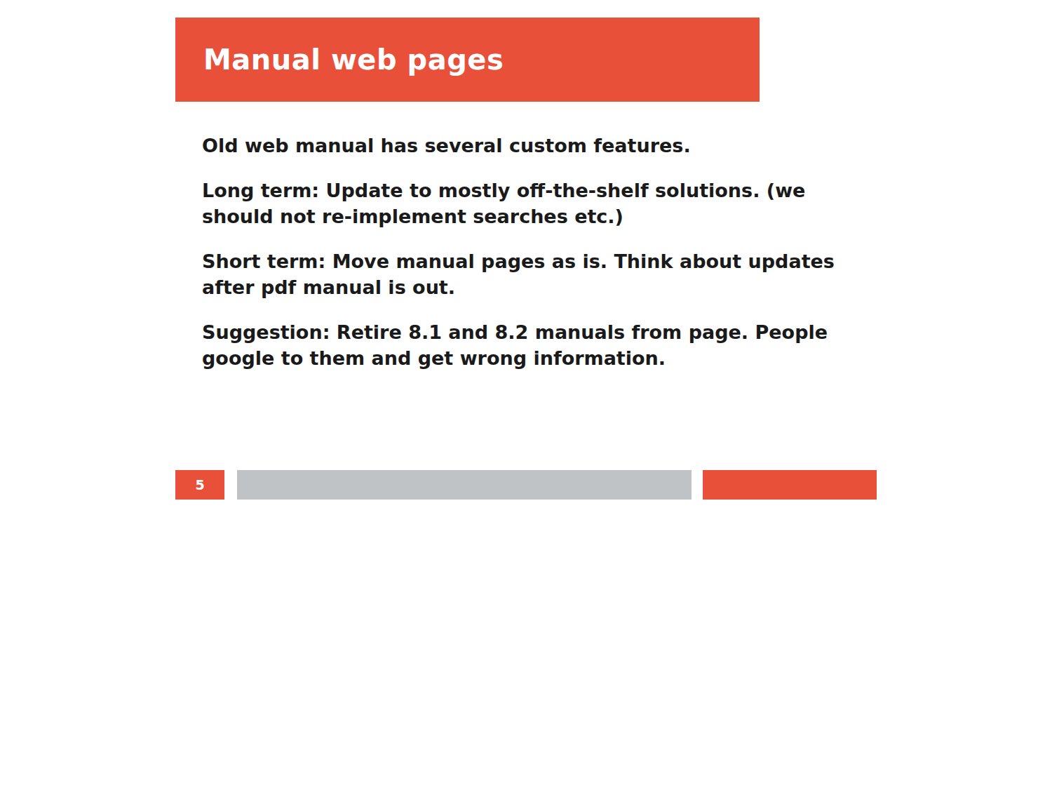Manual web pages
Old web manual has several custom features.
Long term: Update to mostly off-the-shelf solutions. (we should not re-implement searches etc.)
Short term: Move manual pages as is. Think about updates after pdf manual is out.
Suggestion: Retire 8.1 and 8.2 manuals from page. People google to them and get wrong information.
5